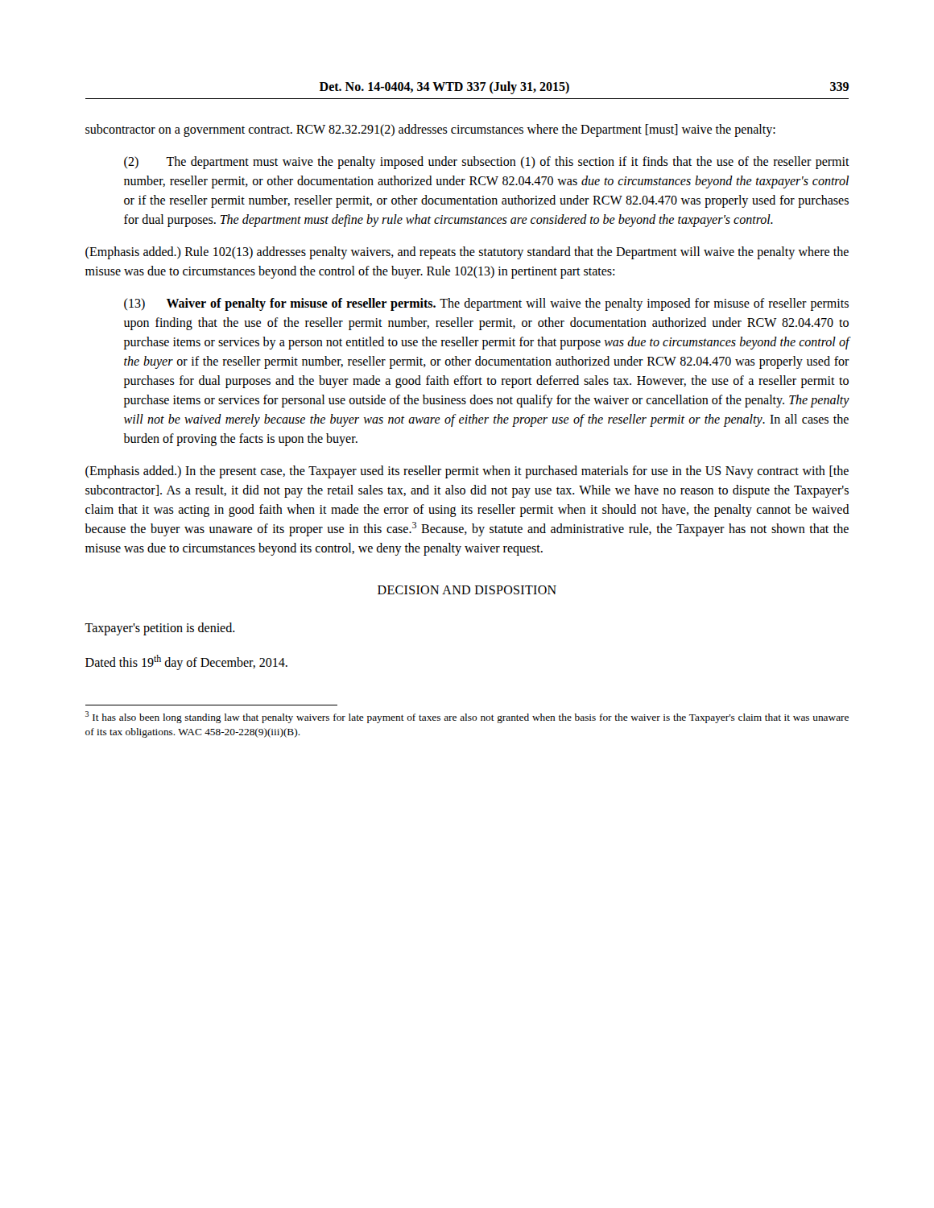Det. No. 14-0404, 34 WTD 337 (July 31, 2015) 339
subcontractor on a government contract. RCW 82.32.291(2) addresses circumstances where the Department [must] waive the penalty:
(2) The department must waive the penalty imposed under subsection (1) of this section if it finds that the use of the reseller permit number, reseller permit, or other documentation authorized under RCW 82.04.470 was due to circumstances beyond the taxpayer's control or if the reseller permit number, reseller permit, or other documentation authorized under RCW 82.04.470 was properly used for purchases for dual purposes. The department must define by rule what circumstances are considered to be beyond the taxpayer's control.
(Emphasis added.) Rule 102(13) addresses penalty waivers, and repeats the statutory standard that the Department will waive the penalty where the misuse was due to circumstances beyond the control of the buyer. Rule 102(13) in pertinent part states:
(13) Waiver of penalty for misuse of reseller permits. The department will waive the penalty imposed for misuse of reseller permits upon finding that the use of the reseller permit number, reseller permit, or other documentation authorized under RCW 82.04.470 to purchase items or services by a person not entitled to use the reseller permit for that purpose was due to circumstances beyond the control of the buyer or if the reseller permit number, reseller permit, or other documentation authorized under RCW 82.04.470 was properly used for purchases for dual purposes and the buyer made a good faith effort to report deferred sales tax. However, the use of a reseller permit to purchase items or services for personal use outside of the business does not qualify for the waiver or cancellation of the penalty. The penalty will not be waived merely because the buyer was not aware of either the proper use of the reseller permit or the penalty. In all cases the burden of proving the facts is upon the buyer.
(Emphasis added.) In the present case, the Taxpayer used its reseller permit when it purchased materials for use in the US Navy contract with [the subcontractor]. As a result, it did not pay the retail sales tax, and it also did not pay use tax. While we have no reason to dispute the Taxpayer's claim that it was acting in good faith when it made the error of using its reseller permit when it should not have, the penalty cannot be waived because the buyer was unaware of its proper use in this case.3 Because, by statute and administrative rule, the Taxpayer has not shown that the misuse was due to circumstances beyond its control, we deny the penalty waiver request.
DECISION AND DISPOSITION
Taxpayer's petition is denied.
Dated this 19th day of December, 2014.
3 It has also been long standing law that penalty waivers for late payment of taxes are also not granted when the basis for the waiver is the Taxpayer's claim that it was unaware of its tax obligations. WAC 458-20-228(9)(iii)(B).